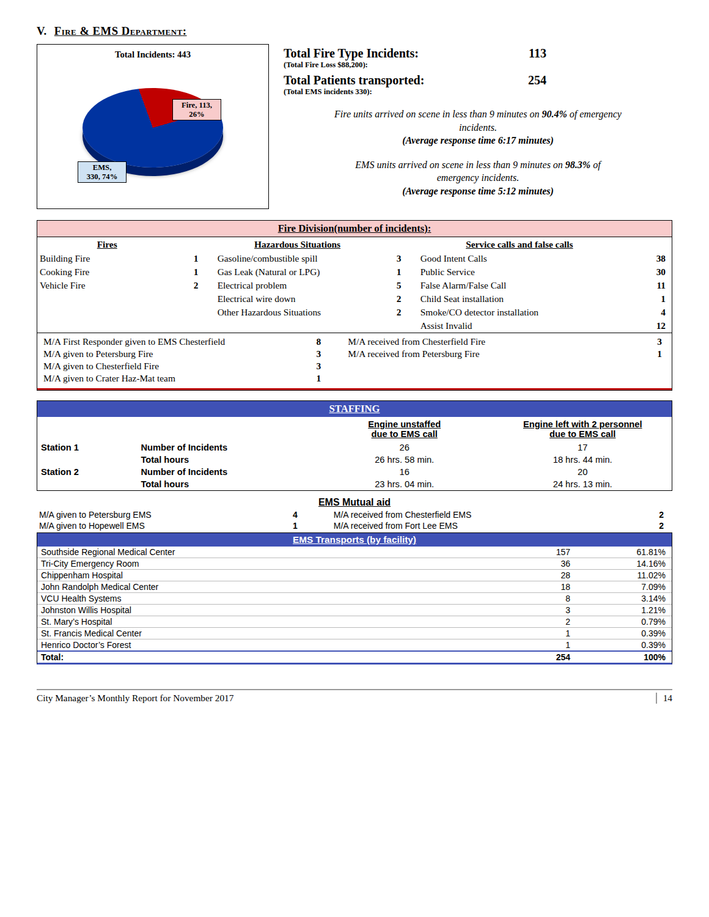V. Fire & EMS Department:
Total Incidents: 443
Fire, 113,
26%
EMS,
330, 74%
Total Fire Type Incidents: 113
(Total Fire Loss $88,200):
Total Patients transported: 254
(Total EMS incidents 330):
Fire units arrived on scene in less than 9 minutes on 90.4% of emergency incidents.
(Average response time 6:17 minutes)
EMS units arrived on scene in less than 9 minutes on 98.3% of emergency incidents.
(Average response time 5:12 minutes)
Fire Division(number of incidents):
| Fires | | Hazardous Situations | | Service calls and false calls | |
| --- | --- | --- | --- | --- | --- |
| Building Fire | 1 | Gasoline/combustible spill | 3 | Good Intent Calls | 38 |
| Cooking Fire | 1 | Gas Leak (Natural or LPG) | 1 | Public Service | 30 |
| Vehicle Fire | 2 | Electrical problem | 5 | False Alarm/False Call | 11 |
| | | Electrical wire down | 2 | Child Seat installation | 1 |
| | | Other Hazardous Situations | 2 | Smoke/CO detector installation | 4 |
| | | | | Assist Invalid | 12 |
| M/A First Responder given to EMS Chesterfield | 8 | M/A received from Chesterfield Fire | 3 |
| M/A given to Petersburg Fire | 3 | M/A received from Petersburg Fire | 1 |
| M/A given to Chesterfield Fire | 3 | | |
| M/A given to Crater Haz-Mat team | 1 | | |
STAFFING
| | | Engine unstaffed due to EMS call | Engine left with 2 personnel due to EMS call |
| --- | --- | --- | --- |
| Station 1 | Number of Incidents | 26 | 17 |
| | Total hours | 26 hrs. 58 min. | 18 hrs. 44 min. |
| Station 2 | Number of Incidents | 16 | 20 |
| | Total hours | 23 hrs. 04 min. | 24 hrs. 13 min. |
EMS Mutual aid
| M/A given to Petersburg EMS | 4 | M/A received from Chesterfield EMS | 2 |
| M/A given to Hopewell EMS | 1 | M/A received from Fort Lee EMS | 2 |
EMS Transports (by facility)
| Southside Regional Medical Center | 157 | 61.81% |
| Tri-City Emergency Room | 36 | 14.16% |
| Chippenham Hospital | 28 | 11.02% |
| John Randolph Medical Center | 18 | 7.09% |
| VCU Health Systems | 8 | 3.14% |
| Johnston Willis Hospital | 3 | 1.21% |
| St. Mary’s Hospital | 2 | 0.79% |
| St. Francis Medical Center | 1 | 0.39% |
| Henrico Doctor’s Forest | 1 | 0.39% |
| Total: | 254 | 100% |
City Manager’s Monthly Report for November 2017
14